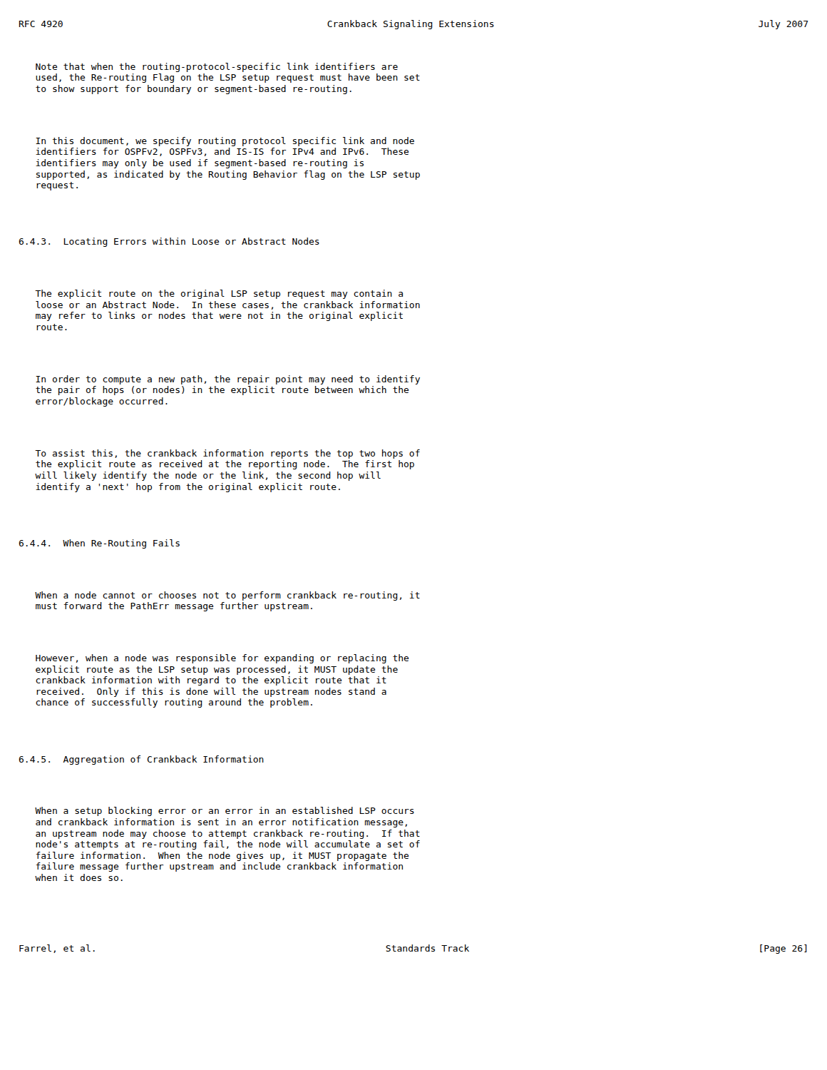RFC 4920 Crankback Signaling Extensions July 2007
Note that when the routing-protocol-specific link identifiers are used, the Re-routing Flag on the LSP setup request must have been set to show support for boundary or segment-based re-routing.
In this document, we specify routing protocol specific link and node identifiers for OSPFv2, OSPFv3, and IS-IS for IPv4 and IPv6. These identifiers may only be used if segment-based re-routing is supported, as indicated by the Routing Behavior flag on the LSP setup request.
6.4.3. Locating Errors within Loose or Abstract Nodes
The explicit route on the original LSP setup request may contain a loose or an Abstract Node. In these cases, the crankback information may refer to links or nodes that were not in the original explicit route.
In order to compute a new path, the repair point may need to identify the pair of hops (or nodes) in the explicit route between which the error/blockage occurred.
To assist this, the crankback information reports the top two hops of the explicit route as received at the reporting node. The first hop will likely identify the node or the link, the second hop will identify a 'next' hop from the original explicit route.
6.4.4. When Re-Routing Fails
When a node cannot or chooses not to perform crankback re-routing, it must forward the PathErr message further upstream.
However, when a node was responsible for expanding or replacing the explicit route as the LSP setup was processed, it MUST update the crankback information with regard to the explicit route that it received. Only if this is done will the upstream nodes stand a chance of successfully routing around the problem.
6.4.5. Aggregation of Crankback Information
When a setup blocking error or an error in an established LSP occurs and crankback information is sent in an error notification message, an upstream node may choose to attempt crankback re-routing. If that node's attempts at re-routing fail, the node will accumulate a set of failure information. When the node gives up, it MUST propagate the failure message further upstream and include crankback information when it does so.
Farrel, et al. Standards Track[Page 26]